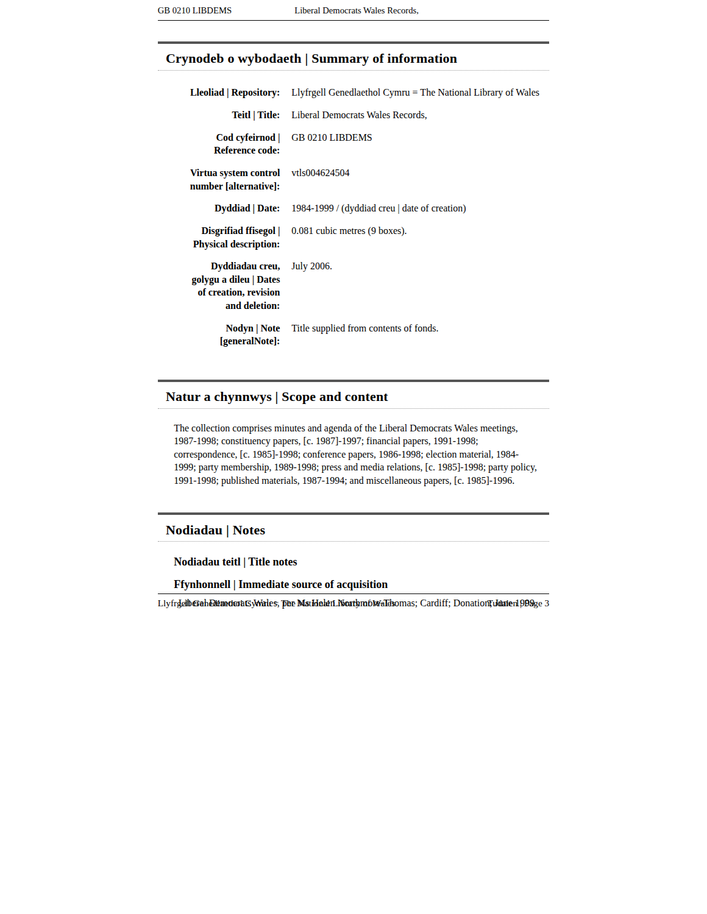GB 0210 LIBDEMS
Liberal Democrats Wales Records,
Crynodeb o wybodaeth | Summary of information
| Lleoliad / Repository: | Llyfrgell Genedlaethol Cymru = The National Library of Wales |
| Teitl / Title: | Liberal Democrats Wales Records, |
| Cod cyfeirnod / Reference code: | GB 0210 LIBDEMS |
| Virtua system control number [alternative]: | vtls004624504 |
| Dyddiad / Date: | 1984-1999 / (dyddiad creu / date of creation) |
| Disgrifiad ffisegol / Physical description: | 0.081 cubic metres (9 boxes). |
| Dyddiadau creu, golygu a dileu / Dates of creation, revision and deletion: | July 2006. |
| Nodyn / Note [generalNote]: | Title supplied from contents of fonds. |
Natur a chynnwys | Scope and content
The collection comprises minutes and agenda of the Liberal Democrats Wales meetings, 1987-1998; constituency papers, [c. 1987]-1997; financial papers, 1991-1998; correspondence, [c. 1985]-1998; conference papers, 1986-1998; election material, 1984-1999; party membership, 1989-1998; press and media relations, [c. 1985]-1998; party policy, 1991-1998; published materials, 1987-1994; and miscellaneous papers, [c. 1985]-1996.
Nodiadau | Notes
Nodiadau teitl | Title notes
Ffynhonnell | Immediate source of acquisition
Liberal Democrats Wales, per Ms Helen Northmore-Thomas; Cardiff; Donation; June 1999
Llyfrgell Genedlaethol Cymru = The National Library of Wales
Tudalen | Page 3